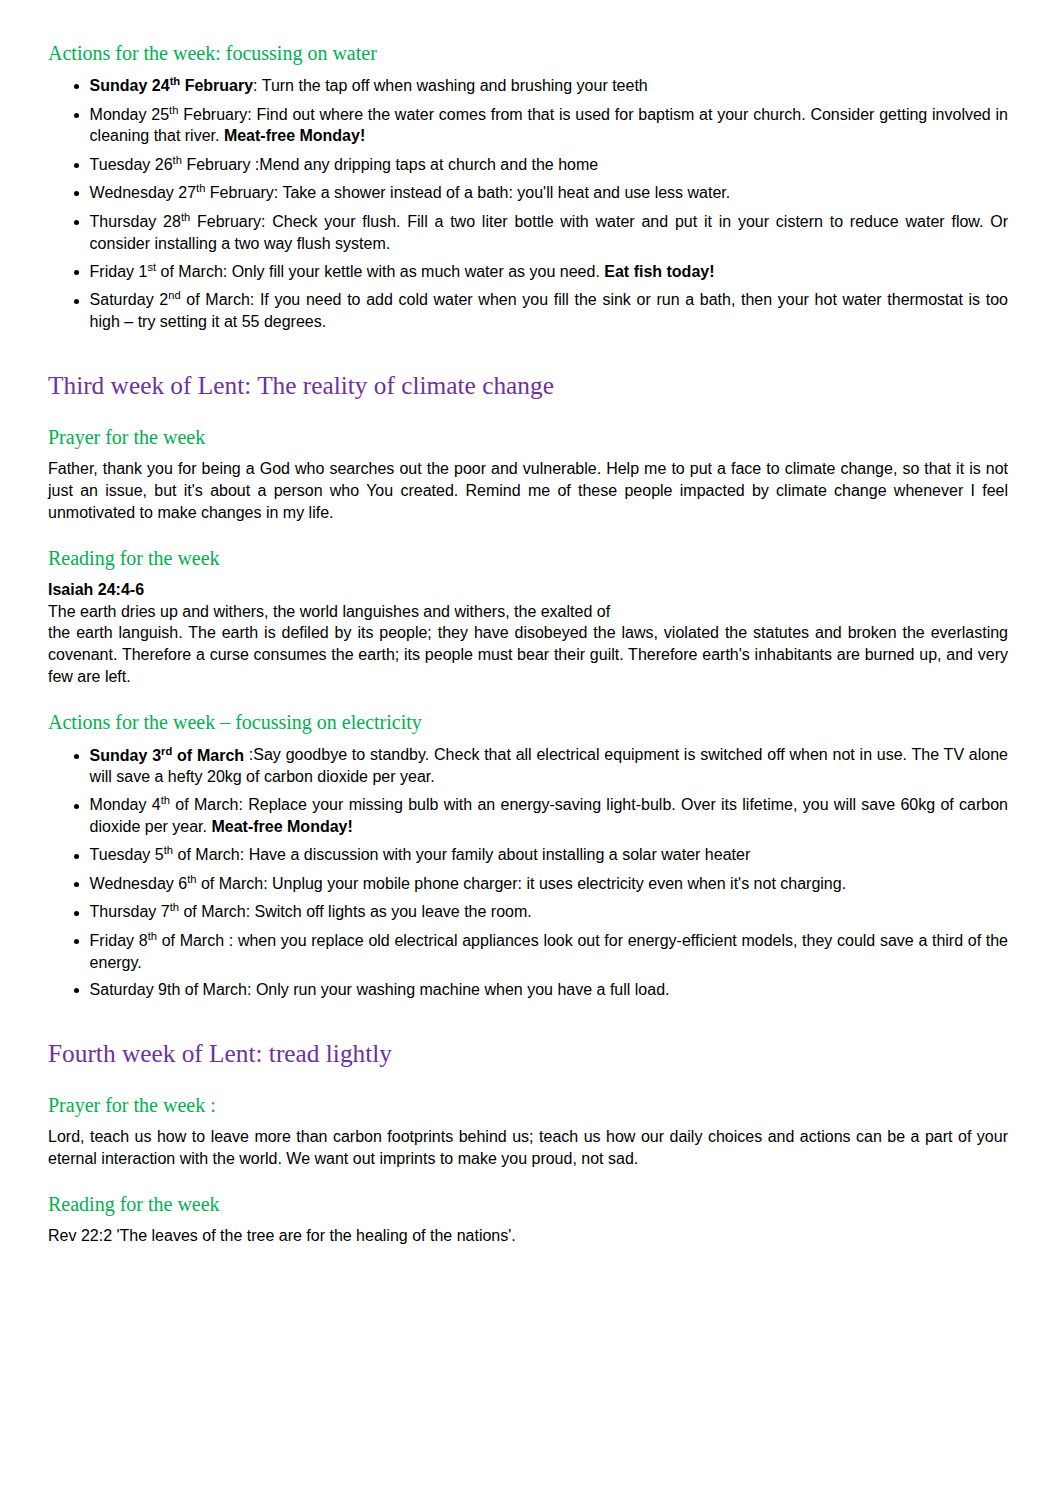Actions for the week: focussing on water
Sunday 24th February: Turn the tap off when washing and brushing your teeth
Monday 25th February: Find out where the water comes from that is used for baptism at your church. Consider getting involved in cleaning that river. Meat-free Monday!
Tuesday 26th February :Mend any dripping taps at church and the home
Wednesday 27th February: Take a shower instead of a bath: you'll heat and use less water.
Thursday 28th February: Check your flush. Fill a two liter bottle with water and put it in your cistern to reduce water flow. Or consider installing a two way flush system.
Friday 1st of March: Only fill your kettle with as much water as you need. Eat fish today!
Saturday 2nd of March: If you need to add cold water when you fill the sink or run a bath, then your hot water thermostat is too high – try setting it at 55 degrees.
Third week of Lent: The reality of climate change
Prayer for the week
Father, thank you for being a God who searches out the poor and vulnerable. Help me to put a face to climate change, so that it is not just an issue, but it's about a person who You created. Remind me of these people impacted by climate change whenever I feel unmotivated to make changes in my life.
Reading for the week
Isaiah 24:4-6
The earth dries up and withers, the world languishes and withers, the exalted of
the earth languish. The earth is defiled by its people; they have disobeyed the laws, violated the statutes and broken the everlasting covenant. Therefore a curse consumes the earth; its people must bear their guilt. Therefore earth's inhabitants are burned up, and very few are left.
Actions for the week – focussing on electricity
Sunday 3rd of March :Say goodbye to standby. Check that all electrical equipment is switched off when not in use. The TV alone will save a hefty 20kg of carbon dioxide per year.
Monday 4th of March: Replace your missing bulb with an energy-saving light-bulb. Over its lifetime, you will save 60kg of carbon dioxide per year. Meat-free Monday!
Tuesday 5th of March: Have a discussion with your family about installing a solar water heater
Wednesday 6th of March: Unplug your mobile phone charger: it uses electricity even when it's not charging.
Thursday 7th of March: Switch off lights as you leave the room.
Friday 8th of March : when you replace old electrical appliances look out for energy-efficient models, they could save a third of the energy.
Saturday 9th of March: Only run your washing machine when you have a full load.
Fourth week of Lent: tread lightly
Prayer for the week :
Lord, teach us how to leave more than carbon footprints behind us; teach us how our daily choices and actions can be a part of your eternal interaction with the world. We want out imprints to make you proud, not sad.
Reading for the week
Rev 22:2 'The leaves of the tree are for the healing of the nations'.